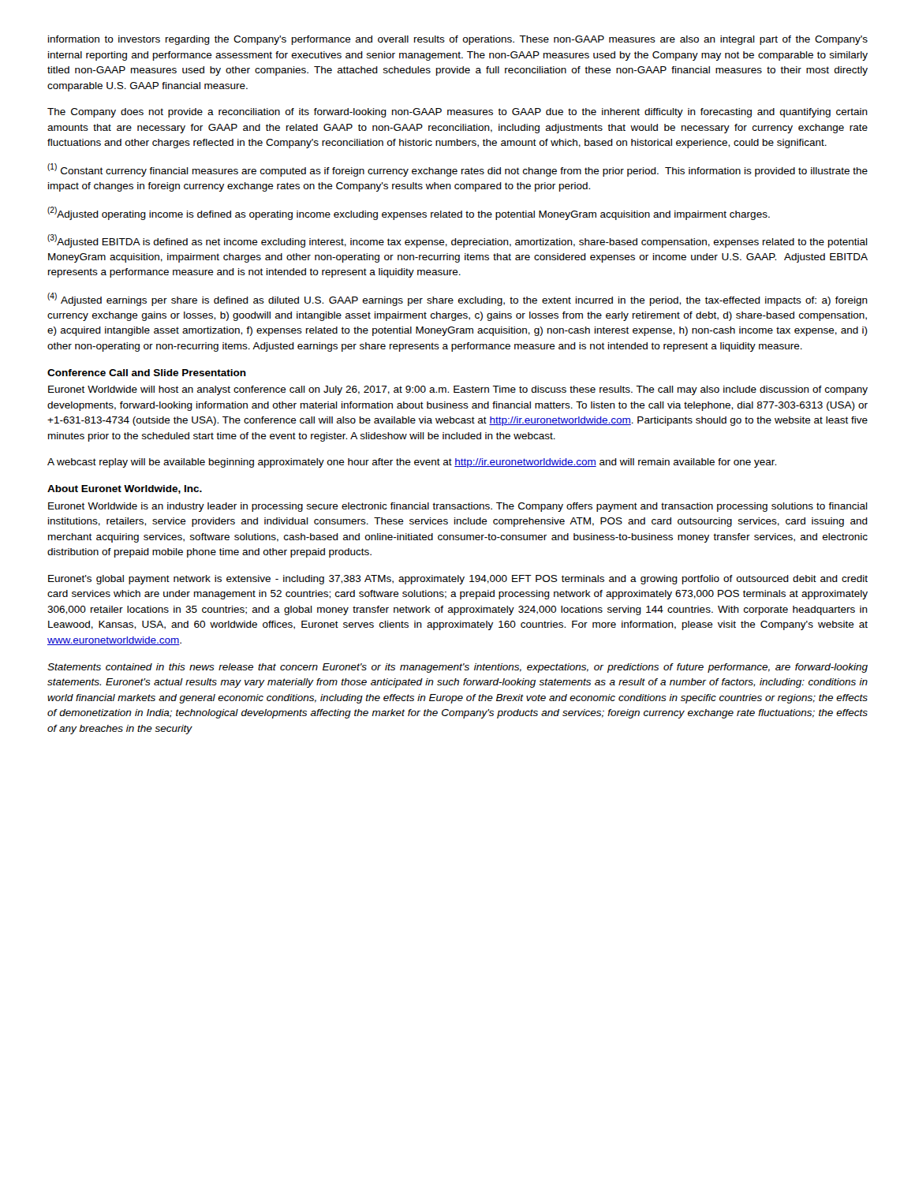information to investors regarding the Company's performance and overall results of operations. These non-GAAP measures are also an integral part of the Company's internal reporting and performance assessment for executives and senior management. The non-GAAP measures used by the Company may not be comparable to similarly titled non-GAAP measures used by other companies. The attached schedules provide a full reconciliation of these non-GAAP financial measures to their most directly comparable U.S. GAAP financial measure.
The Company does not provide a reconciliation of its forward-looking non-GAAP measures to GAAP due to the inherent difficulty in forecasting and quantifying certain amounts that are necessary for GAAP and the related GAAP to non-GAAP reconciliation, including adjustments that would be necessary for currency exchange rate fluctuations and other charges reflected in the Company's reconciliation of historic numbers, the amount of which, based on historical experience, could be significant.
(1) Constant currency financial measures are computed as if foreign currency exchange rates did not change from the prior period. This information is provided to illustrate the impact of changes in foreign currency exchange rates on the Company's results when compared to the prior period.
(2) Adjusted operating income is defined as operating income excluding expenses related to the potential MoneyGram acquisition and impairment charges.
(3) Adjusted EBITDA is defined as net income excluding interest, income tax expense, depreciation, amortization, share-based compensation, expenses related to the potential MoneyGram acquisition, impairment charges and other non-operating or non-recurring items that are considered expenses or income under U.S. GAAP. Adjusted EBITDA represents a performance measure and is not intended to represent a liquidity measure.
(4) Adjusted earnings per share is defined as diluted U.S. GAAP earnings per share excluding, to the extent incurred in the period, the tax-effected impacts of: a) foreign currency exchange gains or losses, b) goodwill and intangible asset impairment charges, c) gains or losses from the early retirement of debt, d) share-based compensation, e) acquired intangible asset amortization, f) expenses related to the potential MoneyGram acquisition, g) non-cash interest expense, h) non-cash income tax expense, and i) other non-operating or non-recurring items. Adjusted earnings per share represents a performance measure and is not intended to represent a liquidity measure.
Conference Call and Slide Presentation
Euronet Worldwide will host an analyst conference call on July 26, 2017, at 9:00 a.m. Eastern Time to discuss these results. The call may also include discussion of company developments, forward-looking information and other material information about business and financial matters. To listen to the call via telephone, dial 877-303-6313 (USA) or +1-631-813-4734 (outside the USA). The conference call will also be available via webcast at http://ir.euronetworldwide.com. Participants should go to the website at least five minutes prior to the scheduled start time of the event to register. A slideshow will be included in the webcast.
A webcast replay will be available beginning approximately one hour after the event at http://ir.euronetworldwide.com and will remain available for one year.
About Euronet Worldwide, Inc.
Euronet Worldwide is an industry leader in processing secure electronic financial transactions. The Company offers payment and transaction processing solutions to financial institutions, retailers, service providers and individual consumers. These services include comprehensive ATM, POS and card outsourcing services, card issuing and merchant acquiring services, software solutions, cash-based and online-initiated consumer-to-consumer and business-to-business money transfer services, and electronic distribution of prepaid mobile phone time and other prepaid products.
Euronet's global payment network is extensive - including 37,383 ATMs, approximately 194,000 EFT POS terminals and a growing portfolio of outsourced debit and credit card services which are under management in 52 countries; card software solutions; a prepaid processing network of approximately 673,000 POS terminals at approximately 306,000 retailer locations in 35 countries; and a global money transfer network of approximately 324,000 locations serving 144 countries. With corporate headquarters in Leawood, Kansas, USA, and 60 worldwide offices, Euronet serves clients in approximately 160 countries. For more information, please visit the Company's website at www.euronetworldwide.com.
Statements contained in this news release that concern Euronet's or its management's intentions, expectations, or predictions of future performance, are forward-looking statements. Euronet's actual results may vary materially from those anticipated in such forward-looking statements as a result of a number of factors, including: conditions in world financial markets and general economic conditions, including the effects in Europe of the Brexit vote and economic conditions in specific countries or regions; the effects of demonetization in India; technological developments affecting the market for the Company's products and services; foreign currency exchange rate fluctuations; the effects of any breaches in the security